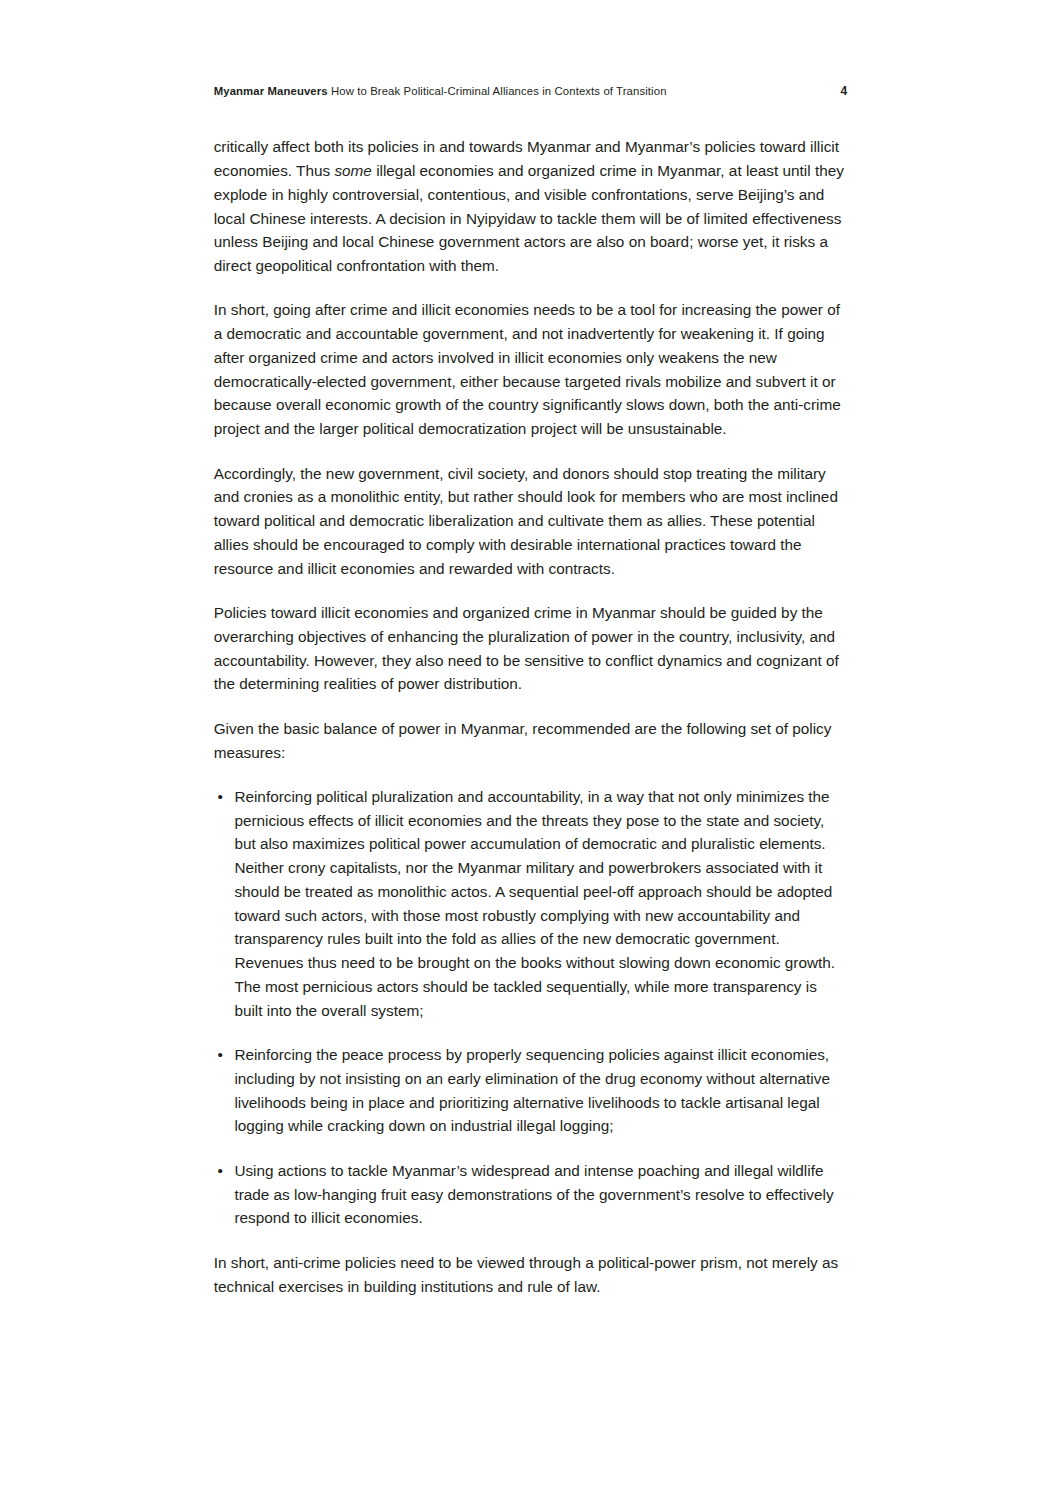Myanmar Maneuvers How to Break Political-Criminal Alliances in Contexts of Transition 4
critically affect both its policies in and towards Myanmar and Myanmar’s policies toward illicit economies. Thus some illegal economies and organized crime in Myanmar, at least until they explode in highly controversial, contentious, and visible confrontations, serve Beijing’s and local Chinese interests. A decision in Nyipyidaw to tackle them will be of limited effectiveness unless Beijing and local Chinese government actors are also on board; worse yet, it risks a direct geopolitical confrontation with them.
In short, going after crime and illicit economies needs to be a tool for increasing the power of a democratic and accountable government, and not inadvertently for weakening it. If going after organized crime and actors involved in illicit economies only weakens the new democratically-elected government, either because targeted rivals mobilize and subvert it or because overall economic growth of the country significantly slows down, both the anti-crime project and the larger political democratization project will be unsustainable.
Accordingly, the new government, civil society, and donors should stop treating the military and cronies as a monolithic entity, but rather should look for members who are most inclined toward political and democratic liberalization and cultivate them as allies. These potential allies should be encouraged to comply with desirable international practices toward the resource and illicit economies and rewarded with contracts.
Policies toward illicit economies and organized crime in Myanmar should be guided by the overarching objectives of enhancing the pluralization of power in the country, inclusivity, and accountability. However, they also need to be sensitive to conflict dynamics and cognizant of the determining realities of power distribution.
Given the basic balance of power in Myanmar, recommended are the following set of policy measures:
Reinforcing political pluralization and accountability, in a way that not only minimizes the pernicious effects of illicit economies and the threats they pose to the state and society, but also maximizes political power accumulation of democratic and pluralistic elements. Neither crony capitalists, nor the Myanmar military and powerbrokers associated with it should be treated as monolithic actos. A sequential peel-off approach should be adopted toward such actors, with those most robustly complying with new accountability and transparency rules built into the fold as allies of the new democratic government. Revenues thus need to be brought on the books without slowing down economic growth. The most pernicious actors should be tackled sequentially, while more transparency is built into the overall system;
Reinforcing the peace process by properly sequencing policies against illicit economies, including by not insisting on an early elimination of the drug economy without alternative livelihoods being in place and prioritizing alternative livelihoods to tackle artisanal legal logging while cracking down on industrial illegal logging;
Using actions to tackle Myanmar’s widespread and intense poaching and illegal wildlife trade as low-hanging fruit easy demonstrations of the government’s resolve to effectively respond to illicit economies.
In short, anti-crime policies need to be viewed through a political-power prism, not merely as technical exercises in building institutions and rule of law.